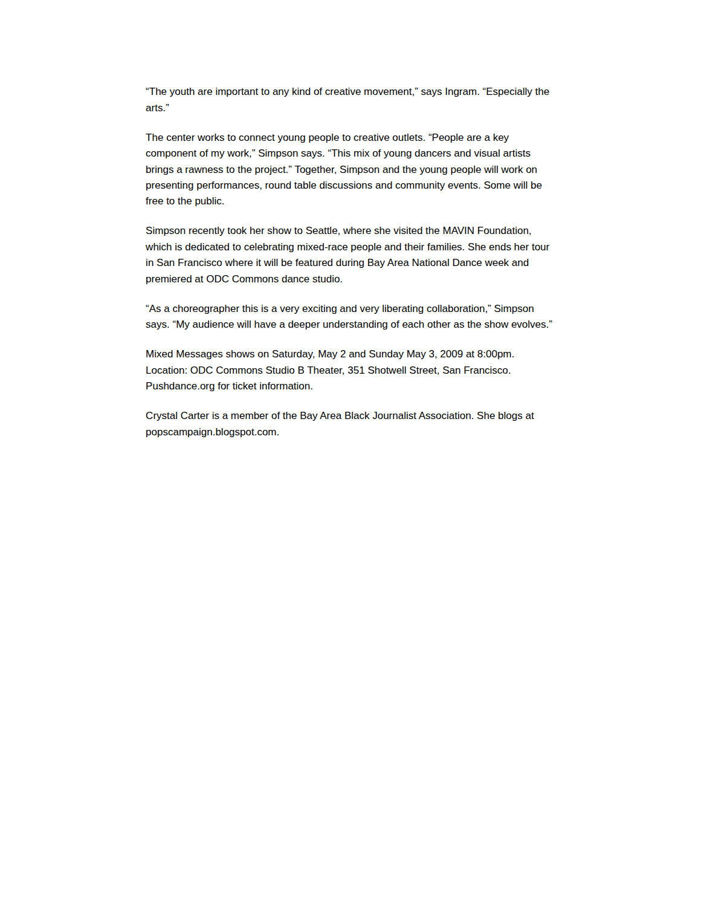“The youth are important to any kind of creative movement,” says Ingram. “Especially the arts.”
The center works to connect young people to creative outlets. “People are a key component of my work,” Simpson says. “This mix of young dancers and visual artists brings a rawness to the project.” Together, Simpson and the young people will work on presenting performances, round table discussions and community events. Some will be free to the public.
Simpson recently took her show to Seattle, where she visited the MAVIN Foundation, which is dedicated to celebrating mixed-race people and their families. She ends her tour in San Francisco where it will be featured during Bay Area National Dance week and premiered at ODC Commons dance studio.
“As a choreographer this is a very exciting and very liberating collaboration,” Simpson says. “My audience will have a deeper understanding of each other as the show evolves.”
Mixed Messages shows on Saturday, May 2 and Sunday May 3, 2009 at 8:00pm. Location: ODC Commons Studio B Theater, 351 Shotwell Street, San Francisco. Pushdance.org for ticket information.
Crystal Carter is a member of the Bay Area Black Journalist Association. She blogs at popscampaign.blogspot.com.